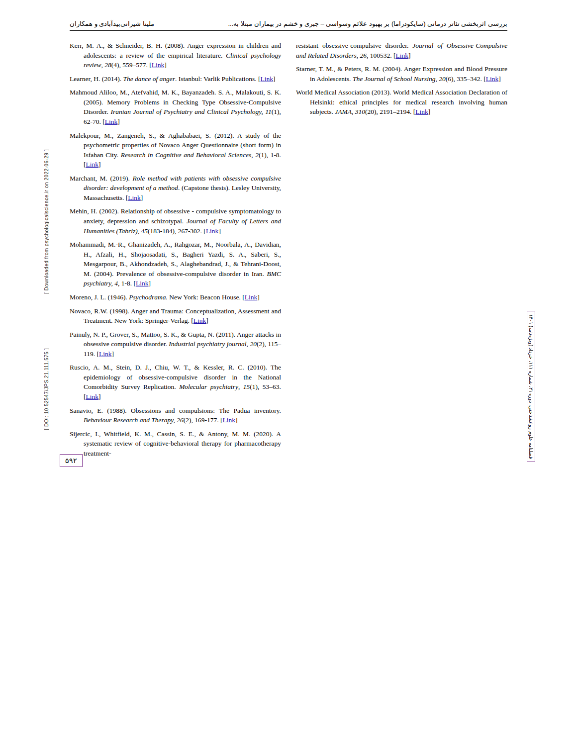بررسی اثربخشی تئاتر درمانی (سایکودراما) بر بهبود علائم وسواسی – جبری و خشم در بیماران مبتلا به...
ملینا شیرانی‌بیدآبادی و همکاران
[ Downloaded from psychologicalscience.ir on 2022-06-29 ]
[ DOI: 10.52547/JPS.21.111.575 ]
Kerr, M. A., & Schneider, B. H. (2008). Anger expression in children and adolescents: a review of the empirical literature. Clinical psychology review, 28(4), 559–577. [Link]
Learner, H. (2014). The dance of anger. Istanbul: Varlik Publications. [Link]
Mahmoud Aliloo, M., Atefvahid, M. K., Bayanzadeh. S. A., Malakouti, S. K. (2005). Memory Problems in Checking Type Obsessive-Compulsive Disorder. Iranian Journal of Psychiatry and Clinical Psychology, 11(1), 62-70. [Link]
Malekpour, M., Zangeneh, S., & Aghababaei, S. (2012). A study of the psychometric properties of Novaco Anger Questionnaire (short form) in Isfahan City. Research in Cognitive and Behavioral Sciences, 2(1), 1-8. [Link]
Marchant, M. (2019). Role method with patients with obsessive compulsive disorder: development of a method. (Capstone thesis). Lesley University, Massachusetts. [Link]
Mehin, H. (2002). Relationship of obsessive - compulsive symptomatology to anxiety, depression and schizotypal. Journal of Faculty of Letters and Humanities (Tabriz), 45(183-184), 267-302. [Link]
Mohammadi, M.-R., Ghanizadeh, A., Rahgozar, M., Noorbala, A., Davidian, H., Afzali, H., Shojaosadati, S., Bagheri Yazdi, S. A., Saberi, S., Mesgarpour, B., Akhondzadeh, S., Alaghebandrad, J., & Tehrani-Doost, M. (2004). Prevalence of obsessive-compulsive disorder in Iran. BMC psychiatry, 4, 1-8. [Link]
Moreno, J. L. (1946). Psychodrama. New York: Beacon House. [Link]
Novaco, R.W. (1998). Anger and Trauma: Conceptualization, Assessment and Treatment. New York: Springer-Verlag. [Link]
Painuly, N. P., Grover, S., Mattoo, S. K., & Gupta, N. (2011). Anger attacks in obsessive compulsive disorder. Industrial psychiatry journal, 20(2), 115–119. [Link]
Ruscio, A. M., Stein, D. J., Chiu, W. T., & Kessler, R. C. (2010). The epidemiology of obsessive-compulsive disorder in the National Comorbidity Survey Replication. Molecular psychiatry, 15(1), 53–63. [Link]
Sanavio, E. (1988). Obsessions and compulsions: The Padua inventory. Behaviour Research and Therapy, 26(2), 169-177. [Link]
Sijercic, I., Whitfield, K. M., Cassin, S. E., & Antony, M. M. (2020). A systematic review of cognitive-behavioral therapy for pharmacotherapy treatment-
resistant obsessive-compulsive disorder. Journal of Obsessive-Compulsive and Related Disorders, 26, 100532. [Link]
Starner, T. M., & Peters, R. M. (2004). Anger Expression and Blood Pressure in Adolescents. The Journal of School Nursing, 20(6), 335–342. [Link]
World Medical Association (2013). World Medical Association Declaration of Helsinki: ethical principles for medical research involving human subjects. JAMA, 310(20), 2191–2194. [Link]
۵۹۲
فصلنامه علوم روانشناختی، دوره ۲۱، شماره ۱۱۱، خرداد (ویژه‌نامه) ۱۴۰۱